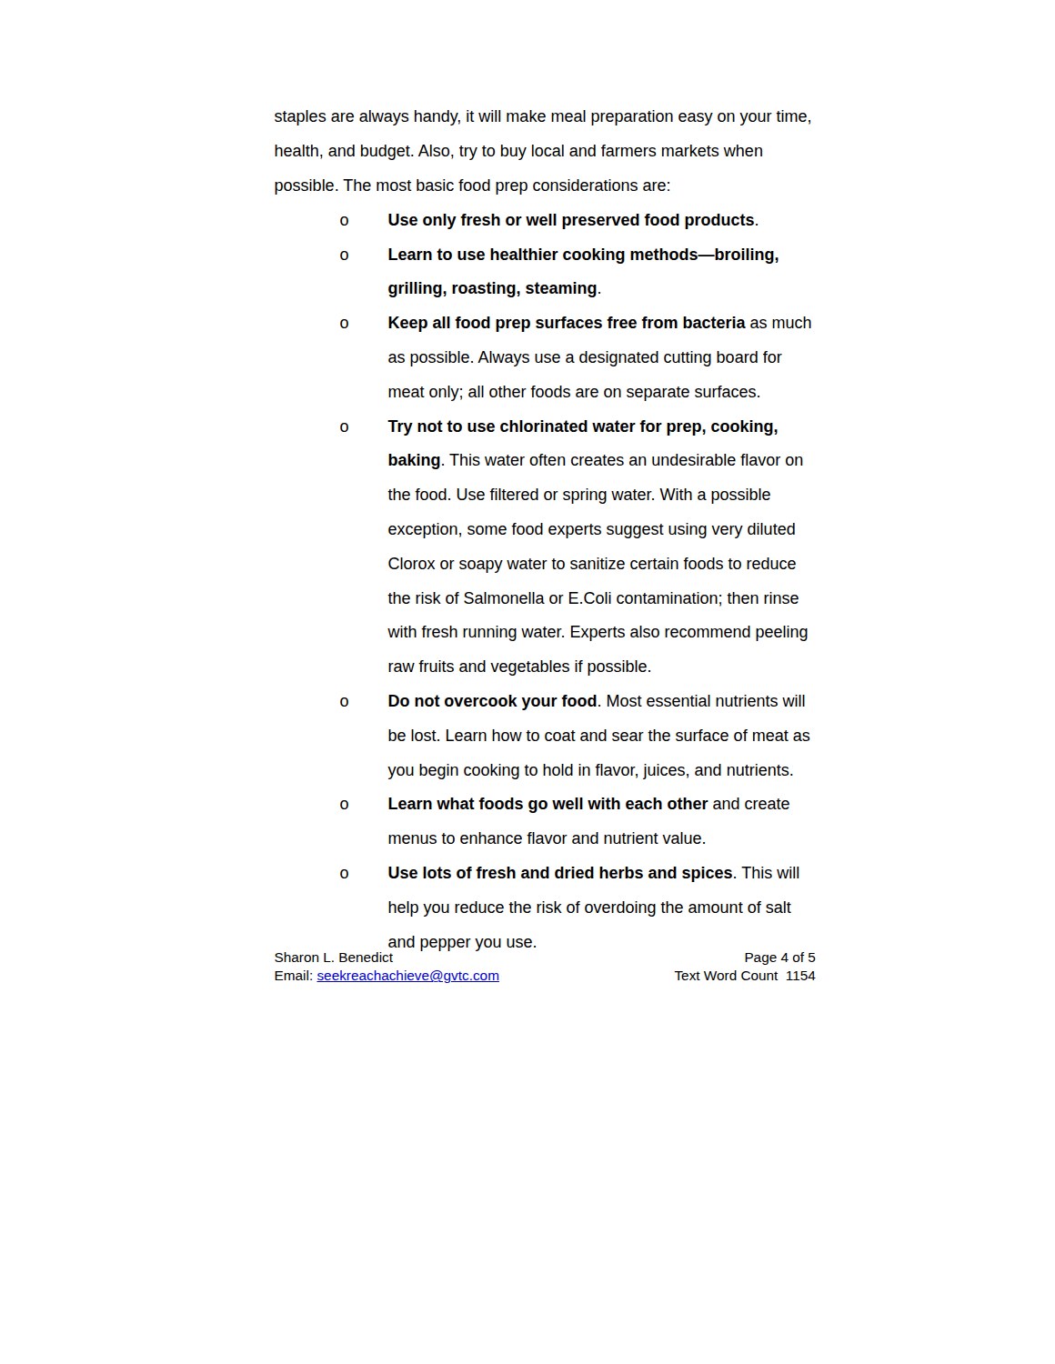staples are always handy, it will make meal preparation easy on your time, health, and budget. Also, try to buy local and farmers markets when possible. The most basic food prep considerations are:
Use only fresh or well preserved food products.
Learn to use healthier cooking methods—broiling, grilling, roasting, steaming.
Keep all food prep surfaces free from bacteria as much as possible. Always use a designated cutting board for meat only; all other foods are on separate surfaces.
Try not to use chlorinated water for prep, cooking, baking. This water often creates an undesirable flavor on the food. Use filtered or spring water. With a possible exception, some food experts suggest using very diluted Clorox or soapy water to sanitize certain foods to reduce the risk of Salmonella or E.Coli contamination; then rinse with fresh running water. Experts also recommend peeling raw fruits and vegetables if possible.
Do not overcook your food. Most essential nutrients will be lost. Learn how to coat and sear the surface of meat as you begin cooking to hold in flavor, juices, and nutrients.
Learn what foods go well with each other and create menus to enhance flavor and nutrient value.
Use lots of fresh and dried herbs and spices. This will help you reduce the risk of overdoing the amount of salt and pepper you use.
Sharon L. Benedict
Page 4 of 5
Email: seekreachachieve@gvtc.com
Text Word Count 1154